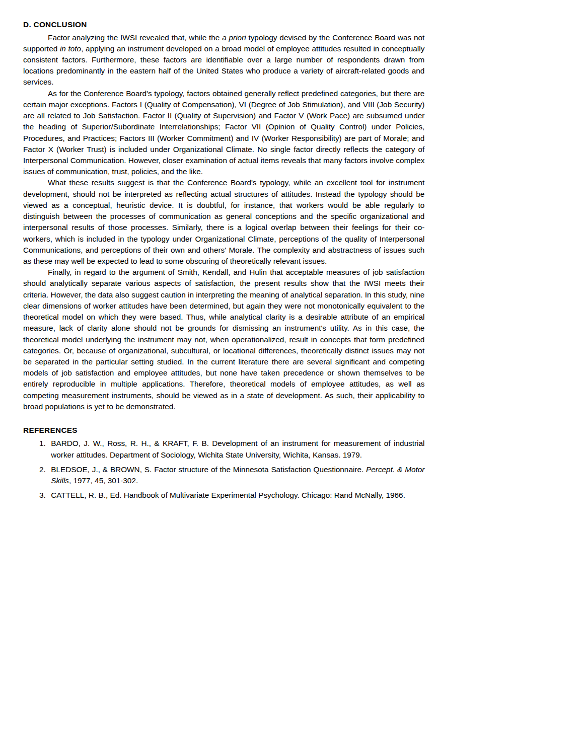D. CONCLUSION
Factor analyzing the IWSI revealed that, while the a priori typology devised by the Conference Board was not supported in toto, applying an instrument developed on a broad model of employee attitudes resulted in conceptually consistent factors. Furthermore, these factors are identifiable over a large number of respondents drawn from locations predominantly in the eastern half of the United States who produce a variety of aircraft-related goods and services.
As for the Conference Board's typology, factors obtained generally reflect predefined categories, but there are certain major exceptions. Factors I (Quality of Compensation), VI (Degree of Job Stimulation), and VIII (Job Security) are all related to Job Satisfaction. Factor II (Quality of Supervision) and Factor V (Work Pace) are subsumed under the heading of Superior/Subordinate Interrelationships; Factor VII (Opinion of Quality Control) under Policies, Procedures, and Practices; Factors III (Worker Commitment) and IV (Worker Responsibility) are part of Morale; and Factor X (Worker Trust) is included under Organizational Climate. No single factor directly reflects the category of Interpersonal Communication. However, closer examination of actual items reveals that many factors involve complex issues of communication, trust, policies, and the like.
What these results suggest is that the Conference Board's typology, while an excellent tool for instrument development, should not be interpreted as reflecting actual structures of attitudes. Instead the typology should be viewed as a conceptual, heuristic device. It is doubtful, for instance, that workers would be able regularly to distinguish between the processes of communication as general conceptions and the specific organizational and interpersonal results of those processes. Similarly, there is a logical overlap between their feelings for their co-workers, which is included in the typology under Organizational Climate, perceptions of the quality of Interpersonal Communications, and perceptions of their own and others' Morale. The complexity and abstractness of issues such as these may well be expected to lead to some obscuring of theoretically relevant issues.
Finally, in regard to the argument of Smith, Kendall, and Hulin that acceptable measures of job satisfaction should analytically separate various aspects of satisfaction, the present results show that the IWSI meets their criteria. However, the data also suggest caution in interpreting the meaning of analytical separation. In this study, nine clear dimensions of worker attitudes have been determined, but again they were not monotonically equivalent to the theoretical model on which they were based. Thus, while analytical clarity is a desirable attribute of an empirical measure, lack of clarity alone should not be grounds for dismissing an instrument's utility. As in this case, the theoretical model underlying the instrument may not, when operationalized, result in concepts that form predefined categories. Or, because of organizational, subcultural, or locational differences, theoretically distinct issues may not be separated in the particular setting studied. In the current literature there are several significant and competing models of job satisfaction and employee attitudes, but none have taken precedence or shown themselves to be entirely reproducible in multiple applications. Therefore, theoretical models of employee attitudes, as well as competing measurement instruments, should be viewed as in a state of development. As such, their applicability to broad populations is yet to be demonstrated.
REFERENCES
BARDO, J. W., Ross, R. H., & KRAFT, F. B. Development of an instrument for measurement of industrial worker attitudes. Department of Sociology, Wichita State University, Wichita, Kansas. 1979.
BLEDSOE, J., & BROWN, S. Factor structure of the Minnesota Satisfaction Questionnaire. Percept. & Motor Skills, 1977, 45, 301-302.
CATTELL, R. B., Ed. Handbook of Multivariate Experimental Psychology. Chicago: Rand McNally, 1966.